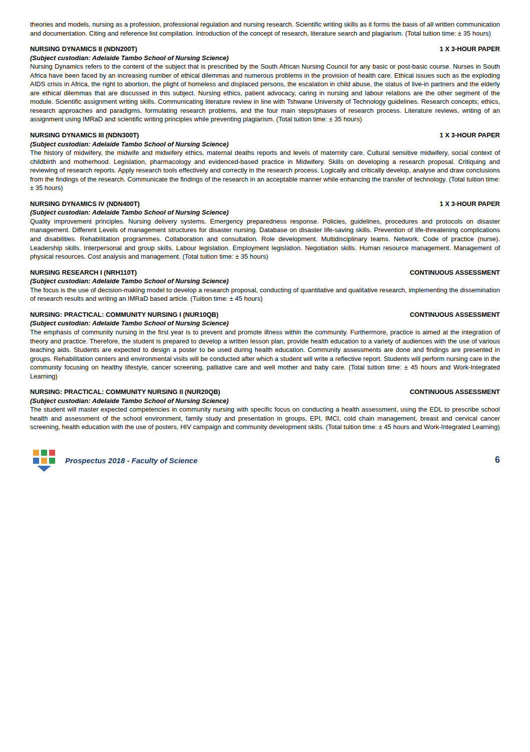theories and models, nursing as a profession, professional regulation and nursing research. Scientific writing skills as it forms the basis of all written communication and documentation. Citing and reference list compilation. Introduction of the concept of research, literature search and plagiarism. (Total tuition time: ± 35 hours)
NURSING DYNAMICS II (NDN200T) 1 X 3-HOUR PAPER
(Subject custodian: Adelaide Tambo School of Nursing Science)
Nursing Dynamics refers to the content of the subject that is prescribed by the South African Nursing Council for any basic or post-basic course. Nurses in South Africa have been faced by an increasing number of ethical dilemmas and numerous problems in the provision of health care. Ethical issues such as the exploding AIDS crisis in Africa, the right to abortion, the plight of homeless and displaced persons, the escalation in child abuse, the status of live-in partners and the elderly are ethical dilemmas that are discussed in this subject. Nursing ethics, patient advocacy, caring in nursing and labour relations are the other segment of the module. Scientific assignment writing skills. Communicating literature review in line with Tshwane University of Technology guidelines. Research concepts; ethics, research approaches and paradigms, formulating research problems, and the four main steps/phases of research process. Literature reviews, writing of an assignment using IMRaD and scientific writing principles while preventing plagiarism. (Total tuition time: ± 35 hours)
NURSING DYNAMICS III (NDN300T) 1 X 3-HOUR PAPER
(Subject custodian: Adelaide Tambo School of Nursing Science)
The history of midwifery, the midwife and midwifery ethics, maternal deaths reports and levels of maternity care. Cultural sensitive midwifery, social context of childbirth and motherhood. Legislation, pharmacology and evidenced-based practice in Midwifery. Skills on developing a research proposal. Critiquing and reviewing of research reports. Apply research tools effectively and correctly in the research process. Logically and critically develop, analyse and draw conclusions from the findings of the research. Communicate the findings of the research in an acceptable manner while enhancing the transfer of technology. (Total tuition time: ± 35 hours)
NURSING DYNAMICS IV (NDN400T) 1 X 3-HOUR PAPER
(Subject custodian: Adelaide Tambo School of Nursing Science)
Quality improvement principles. Nursing delivery systems. Emergency preparedness response. Policies, guidelines, procedures and protocols on disaster management. Different Levels of management structures for disaster nursing. Database on disaster life-saving skills. Prevention of life-threatening complications and disabilities. Rehabilitation programmes. Collaboration and consultation. Role development. Multidisciplinary teams. Network. Code of practice (nurse). Leadership skills. Interpersonal and group skills. Labour legislation. Employment legislation. Negotiation skills. Human resource management. Management of physical resources. Cost analysis and management. (Total tuition time: ± 35 hours)
NURSING RESEARCH I (NRH110T) CONTINUOUS ASSESSMENT
(Subject custodian: Adelaide Tambo School of Nursing Science)
The focus is the use of decision-making model to develop a research proposal, conducting of quantitative and qualitative research, implementing the dissemination of research results and writing an IMRaD based article. (Tuition time: ± 45 hours)
NURSING: PRACTICAL: COMMUNITY NURSING I (NUR10QB) CONTINUOUS ASSESSMENT
(Subject custodian: Adelaide Tambo School of Nursing Science)
The emphasis of community nursing in the first year is to prevent and promote illness within the community. Furthermore, practice is aimed at the integration of theory and practice. Therefore, the student is prepared to develop a written lesson plan, provide health education to a variety of audiences with the use of various teaching aids. Students are expected to design a poster to be used during health education. Community assessments are done and findings are presented in groups. Rehabilitation centers and environmental visits will be conducted after which a student will write a reflective report. Students will perform nursing care in the community focusing on healthy lifestyle, cancer screening, palliative care and well mother and baby care. (Total tuition time: ± 45 hours and Work-Integrated Learning)
NURSING: PRACTICAL: COMMUNITY NURSING II (NUR20QB) CONTINUOUS ASSESSMENT
(Subject custodian: Adelaide Tambo School of Nursing Science)
The student will master expected competencies in community nursing with specific focus on conducting a health assessment, using the EDL to prescribe school health and assessment of the school environment, family study and presentation in groups, EPI, IMCI, cold chain management, breast and cervical cancer screening, health education with the use of posters, HIV campaign and community development skills. (Total tuition time: ± 45 hours and Work-Integrated Learning)
Prospectus 2018 - Faculty of Science
6